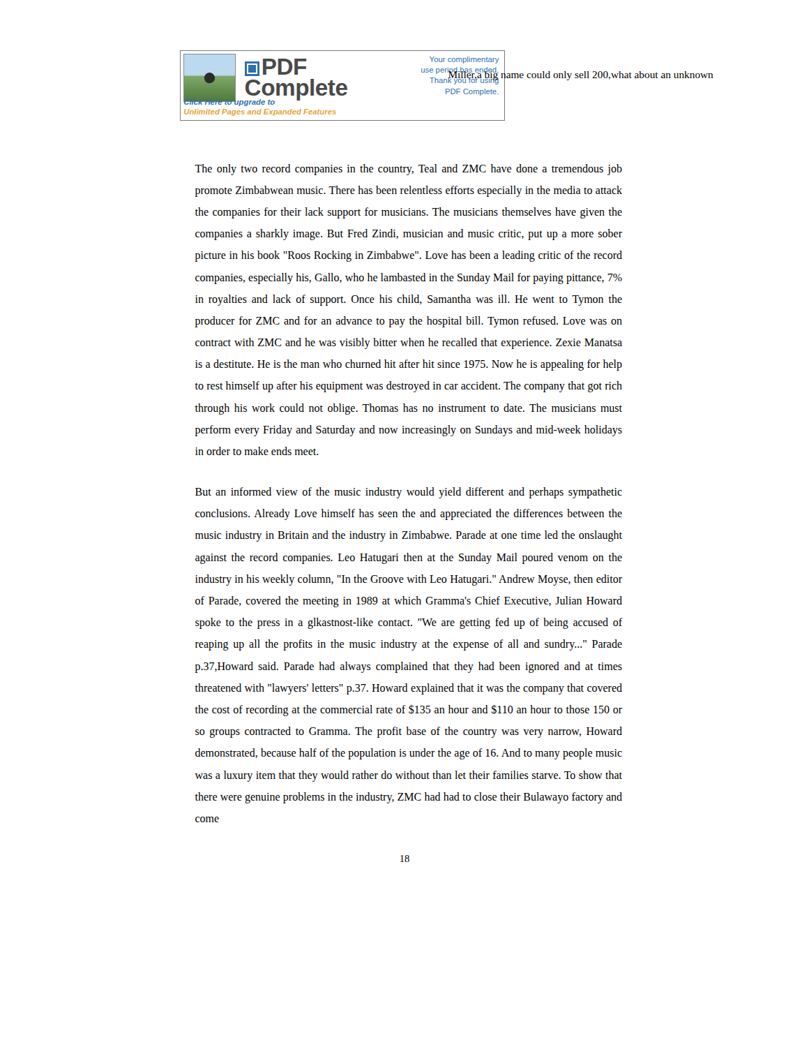PDF
Complete
Your complimentary
use period has ended.
Thank you for using
PDF Complete.
Click Here to upgrade to
Unlimited Pages and Expanded Features
Miller,a big name could only sell 200,what about an unknown
The only two record companies in the country, Teal and ZMC have done a tremendous job promote Zimbabwean music. There has been relentless efforts especially in the media to attack the companies for their lack support for musicians. The musicians themselves have given the companies a sharkly image. But Fred Zindi, musician and music critic, put up a more sober picture in his book "Roos Rocking in Zimbabwe". Love has been a leading critic of the record companies, especially his, Gallo, who he lambasted in the Sunday Mail for paying pittance, 7% in royalties and lack of support. Once his child, Samantha was ill. He went to Tymon the producer for ZMC and for an advance to pay the hospital bill. Tymon refused. Love was on contract with ZMC and he was visibly bitter when he recalled that experience. Zexie Manatsa is a destitute. He is the man who churned hit after hit since 1975. Now he is appealing for help to rest himself up after his equipment was destroyed in car accident. The company that got rich through his work could not oblige. Thomas has no instrument to date. The musicians must perform every Friday and Saturday and now increasingly on Sundays and mid-week holidays in order to make ends meet.
But an informed view of the music industry would yield different and perhaps sympathetic conclusions. Already Love himself has seen the and appreciated the differences between the music industry in Britain and the industry in Zimbabwe. Parade at one time led the onslaught against the record companies. Leo Hatugari then at the Sunday Mail poured venom on the industry in his weekly column, "In the Groove with Leo Hatugari." Andrew Moyse, then editor of Parade, covered the meeting in 1989 at which Gramma's Chief Executive, Julian Howard spoke to the press in a glkastnost-like contact. "We are getting fed up of being accused of reaping up all the profits in the music industry at the expense of all and sundry..." Parade p.37,Howard said. Parade had always complained that they had been ignored and at times threatened with "lawyers' letters" p.37. Howard explained that it was the company that covered the cost of recording at the commercial rate of $135 an hour and $110 an hour to those 150 or so groups contracted to Gramma. The profit base of the country was very narrow, Howard demonstrated, because half of the population is under the age of 16. And to many people music was a luxury item that they would rather do without than let their families starve. To show that there were genuine problems in the industry, ZMC had had to close their Bulawayo factory and come
18